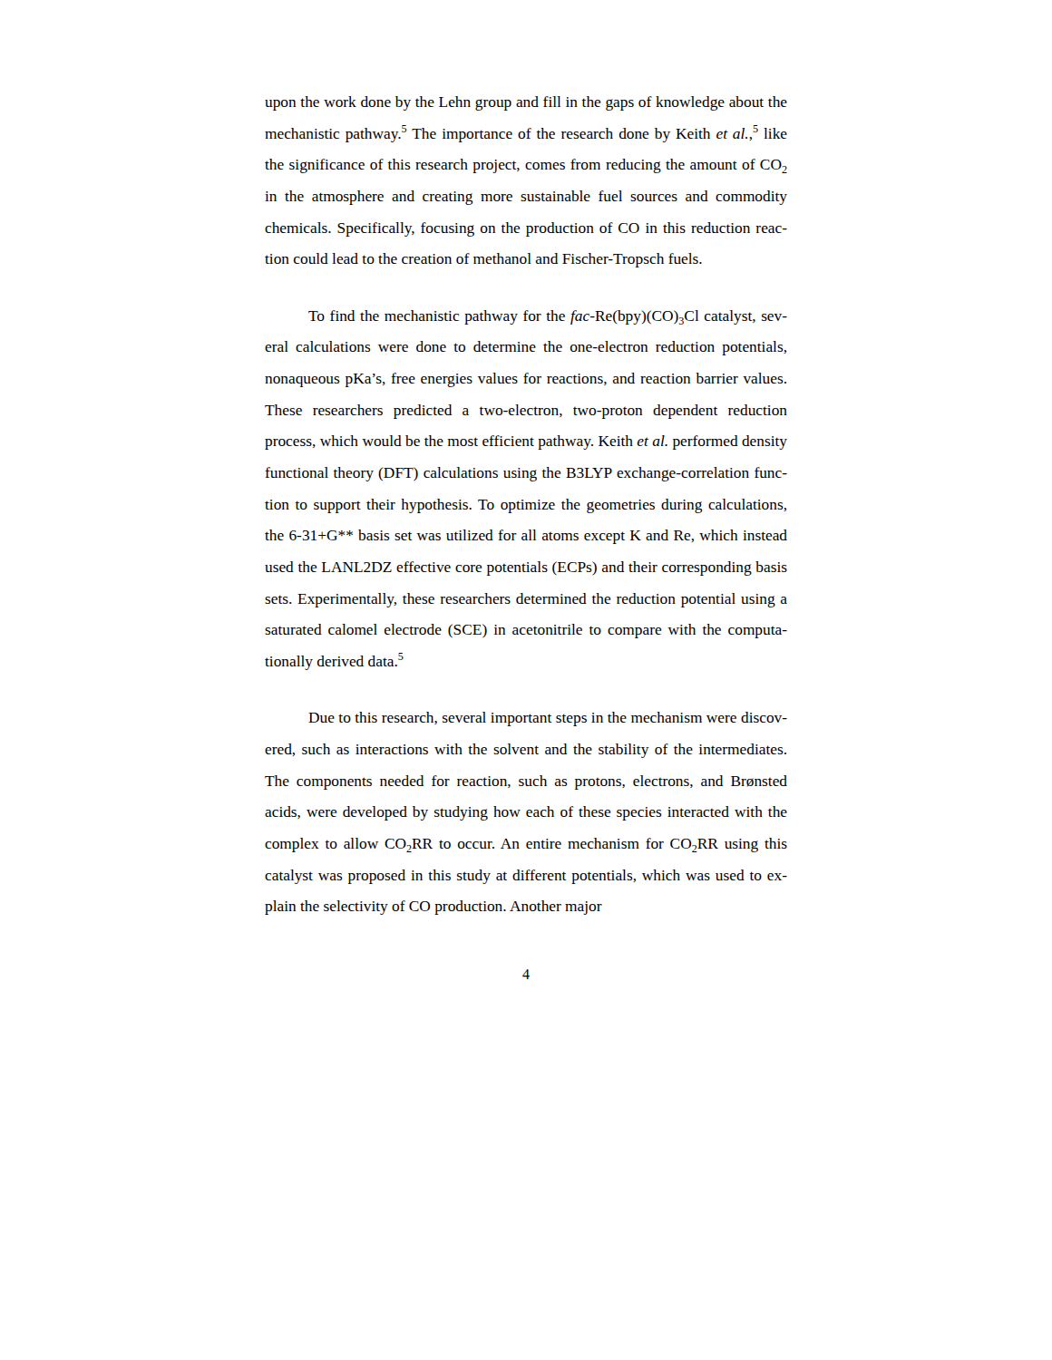upon the work done by the Lehn group and fill in the gaps of knowledge about the mechanistic pathway.5 The importance of the research done by Keith et al.,5 like the significance of this research project, comes from reducing the amount of CO2 in the atmosphere and creating more sustainable fuel sources and commodity chemicals. Specifically, focusing on the production of CO in this reduction reaction could lead to the creation of methanol and Fischer-Tropsch fuels.
To find the mechanistic pathway for the fac-Re(bpy)(CO)3Cl catalyst, several calculations were done to determine the one-electron reduction potentials, nonaqueous pKa’s, free energies values for reactions, and reaction barrier values. These researchers predicted a two-electron, two-proton dependent reduction process, which would be the most efficient pathway. Keith et al. performed density functional theory (DFT) calculations using the B3LYP exchange-correlation function to support their hypothesis. To optimize the geometries during calculations, the 6-31+G** basis set was utilized for all atoms except K and Re, which instead used the LANL2DZ effective core potentials (ECPs) and their corresponding basis sets. Experimentally, these researchers determined the reduction potential using a saturated calomel electrode (SCE) in acetonitrile to compare with the computationally derived data.5
Due to this research, several important steps in the mechanism were discovered, such as interactions with the solvent and the stability of the intermediates. The components needed for reaction, such as protons, electrons, and Brønsted acids, were developed by studying how each of these species interacted with the complex to allow CO2RR to occur. An entire mechanism for CO2RR using this catalyst was proposed in this study at different potentials, which was used to explain the selectivity of CO production. Another major
4